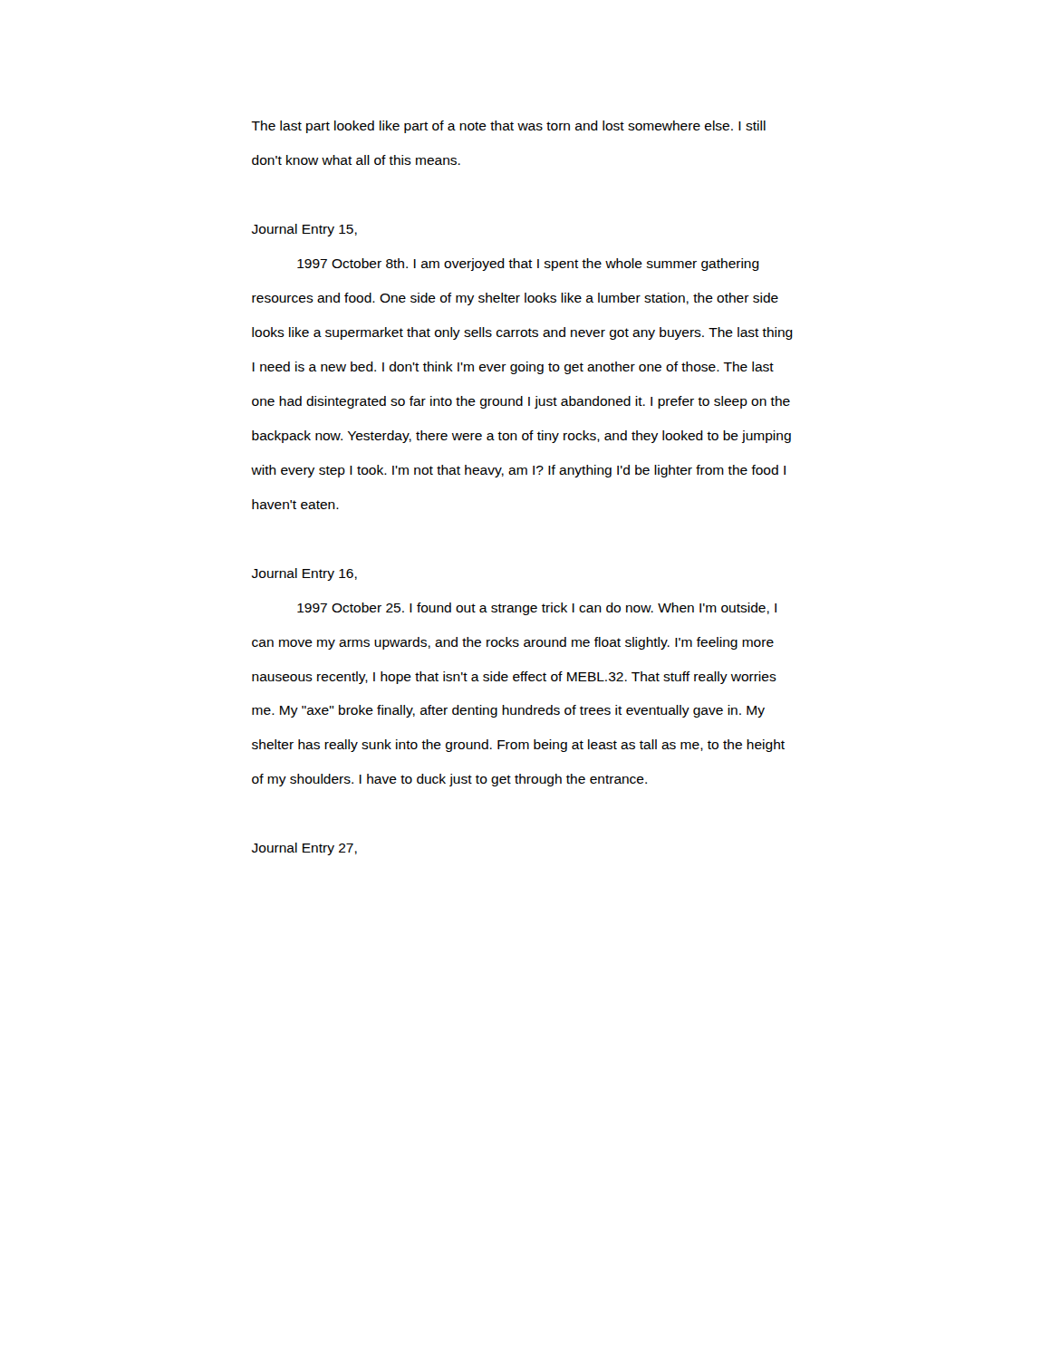The last part looked like part of a note that was torn and lost somewhere else. I still don't know what all of this means.
Journal Entry 15,
1997 October 8th. I am overjoyed that I spent the whole summer gathering resources and food. One side of my shelter looks like a lumber station, the other side looks like a supermarket that only sells carrots and never got any buyers. The last thing I need is a new bed. I don't think I'm ever going to get another one of those. The last one had disintegrated so far into the ground I just abandoned it. I prefer to sleep on the backpack now. Yesterday, there were a ton of tiny rocks, and they looked to be jumping with every step I took. I'm not that heavy, am I? If anything I'd be lighter from the food I haven't eaten.
Journal Entry 16,
1997 October 25. I found out a strange trick I can do now. When I'm outside, I can move my arms upwards, and the rocks around me float slightly. I'm feeling more nauseous recently, I hope that isn't a side effect of MEBL.32. That stuff really worries me. My "axe" broke finally, after denting hundreds of trees it eventually gave in. My shelter has really sunk into the ground. From being at least as tall as me, to the height of my shoulders. I have to duck just to get through the entrance.
Journal Entry 27,